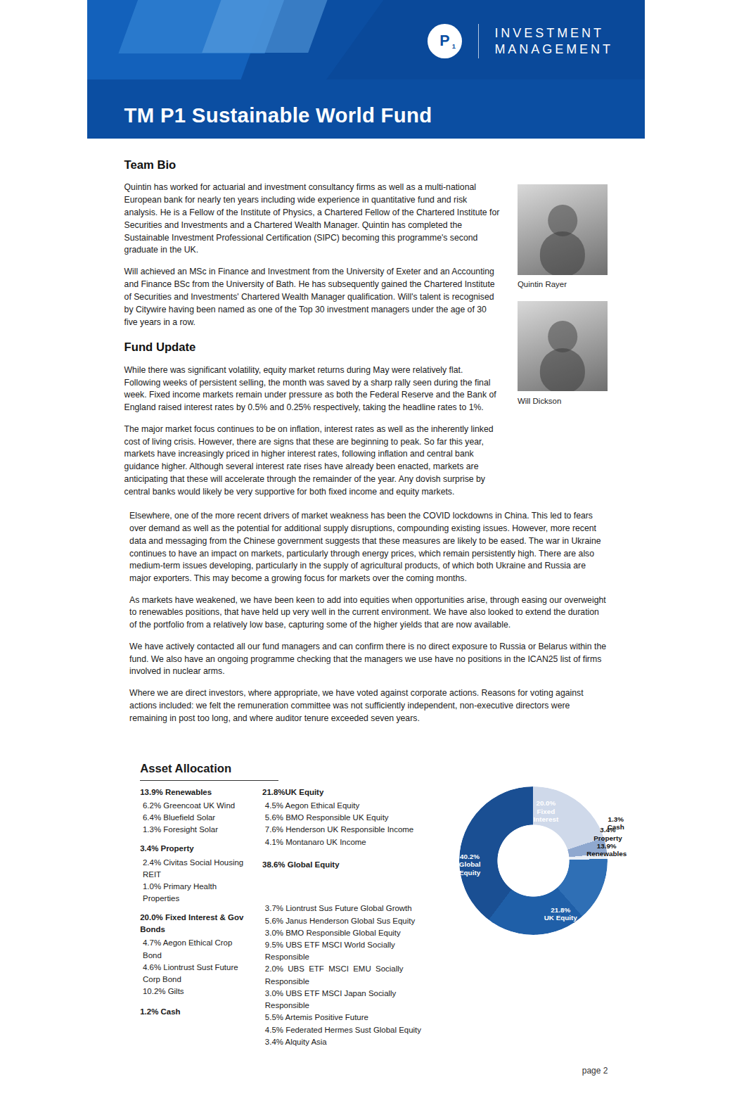P1
INVESTMENT
MANAGEMENT
TM P1 Sustainable World Fund
Team Bio
Quintin has worked for actuarial and investment consultancy firms as well as a multi-national European bank for nearly ten years including wide experience in quantitative fund and risk analysis. He is a Fellow of the Institute of Physics, a Chartered Fellow of the Chartered Institute for Securities and Investments and a Chartered Wealth Manager. Quintin has completed the Sustainable Investment Professional Certification (SIPC) becoming this programme's second graduate in the UK.
Will achieved an MSc in Finance and Investment from the University of Exeter and an Accounting and Finance BSc from the University of Bath. He has subsequently gained the Chartered Institute of Securities and Investments' Chartered Wealth Manager qualification. Will's talent is recognised by Citywire having been named as one of the Top 30 investment managers under the age of 30 five years in a row.
Fund Update
While there was significant volatility, equity market returns during May were relatively flat. Following weeks of persistent selling, the month was saved by a sharp rally seen during the final week. Fixed income markets remain under pressure as both the Federal Reserve and the Bank of England raised interest rates by 0.5% and 0.25% respectively, taking the headline rates to 1%.
The major market focus continues to be on inflation, interest rates as well as the inherently linked cost of living crisis. However, there are signs that these are beginning to peak. So far this year, markets have increasingly priced in higher interest rates, following inflation and central bank guidance higher. Although several interest rate rises have already been enacted, markets are anticipating that these will accelerate through the remainder of the year. Any dovish surprise by central banks would likely be very supportive for both fixed income and equity markets.
Quintin Rayer
Will Dickson
Elsewhere, one of the more recent drivers of market weakness has been the COVID lockdowns in China. This led to fears over demand as well as the potential for additional supply disruptions, compounding existing issues. However, more recent data and messaging from the Chinese government suggests that these measures are likely to be eased. The war in Ukraine continues to have an impact on markets, particularly through energy prices, which remain persistently high. There are also medium-term issues developing, particularly in the supply of agricultural products, of which both Ukraine and Russia are major exporters. This may become a growing focus for markets over the coming months.
As markets have weakened, we have been keen to add into equities when opportunities arise, through easing our overweight to renewables positions, that have held up very well in the current environment. We have also looked to extend the duration of the portfolio from a relatively low base, capturing some of the higher yields that are now available.
We have actively contacted all our fund managers and can confirm there is no direct exposure to Russia or Belarus within the fund. We also have an ongoing programme checking that the managers we use have no positions in the ICAN25 list of firms involved in nuclear arms.
Where we are direct investors, where appropriate, we have voted against corporate actions. Reasons for voting against actions included: we felt the remuneration committee was not sufficiently independent, non-executive directors were remaining in post too long, and where auditor tenure exceeded seven years.
Asset Allocation
13.9% Renewables
6.2% Greencoat UK Wind
6.4% Bluefield Solar
1.3% Foresight Solar
3.4% Property
2.4% Civitas Social Housing REIT
1.0% Primary Health Properties
20.0% Fixed Interest & Gov Bonds
4.7% Aegon Ethical Crop Bond
4.6% Liontrust Sust Future Corp Bond
10.2% Gilts
1.2% Cash
21.8%UK Equity
4.5% Aegon Ethical Equity
5.6% BMO Responsible UK Equity
7.6% Henderson UK Responsible Income
4.1% Montanaro UK Income
38.6% Global Equity
3.7% Liontrust Sus Future Global Growth
5.6% Janus Henderson Global Sus Equity
3.0% BMO Responsible Global Equity
9.5% UBS ETF MSCI World Socially Responsible
2.0% UBS ETF MSCI EMU Socially Responsible
3.0% UBS ETF MSCI Japan Socially Responsible
5.5% Artemis Positive Future
4.5% Federated Hermes Sust Global Equity
3.4% Alquity Asia
20.0%
Fixed
Interest
1.3% Cash
3.4% Property
13.9%
Renewables
40.2%
Global
Equity
21.8%
UK Equity
page 2